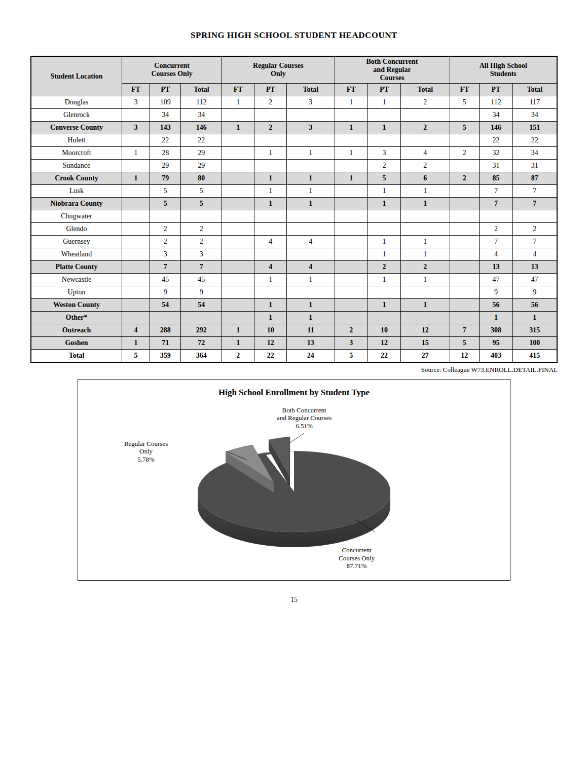SPRING HIGH SCHOOL STUDENT HEADCOUNT
| Student Location | Concurrent Courses Only | Regular Courses Only | Both Concurrent and Regular Courses | All High School Students |
| --- | --- | --- | --- | --- |
| FT | PT | Total | FT | PT | Total | FT | PT | Total | FT | PT | Total |
| Douglas | 3 | 109 | 112 | 1 | 2 | 3 | 1 | 1 | 2 | 5 | 112 | 117 |
| Glenrock | | 34 | 34 | | | | | | | | 34 | 34 |
| Converse County | 3 | 143 | 146 | 1 | 2 | 3 | 1 | 1 | 2 | 5 | 146 | 151 |
| Hulett | | 22 | 22 | | | | | | | | 22 | 22 |
| Moorcroft | 1 | 28 | 29 | | 1 | 1 | 1 | 3 | 4 | 2 | 32 | 34 |
| Sundance | | 29 | 29 | | | | | 2 | 2 | | 31 | 31 |
| Crook County | 1 | 79 | 80 | | 1 | 1 | 1 | 5 | 6 | 2 | 85 | 87 |
| Lusk | | 5 | 5 | | 1 | 1 | | 1 | 1 | | 7 | 7 |
| Niobrara County | | 5 | 5 | | 1 | 1 | | 1 | 1 | | 7 | 7 |
| Chugwater | | | | | | | | | | | | |
| Glendo | | 2 | 2 | | | | | | | | 2 | 2 |
| Guernsey | | 2 | 2 | | 4 | 4 | | 1 | 1 | | 7 | 7 |
| Wheatland | | 3 | 3 | | | | | 1 | 1 | | 4 | 4 |
| Platte County | | 7 | 7 | | 4 | 4 | | 2 | 2 | | 13 | 13 |
| Newcastle | | 45 | 45 | | 1 | 1 | | 1 | 1 | | 47 | 47 |
| Upton | | 9 | 9 | | | | | | | | 9 | 9 |
| Weston County | | 54 | 54 | | 1 | 1 | | 1 | 1 | | 56 | 56 |
| Other* | | | | | 1 | 1 | | | | | 1 | 1 |
| Outreach | 4 | 288 | 292 | 1 | 10 | 11 | 2 | 10 | 12 | 7 | 308 | 315 |
| Goshen | 1 | 71 | 72 | 1 | 12 | 13 | 3 | 12 | 15 | 5 | 95 | 100 |
| Total | 5 | 359 | 364 | 2 | 22 | 24 | 5 | 22 | 27 | 12 | 403 | 415 |
Source: Colleague W73.ENROLL.DETAIL.FINAL
High School Enrollment by Student Type
Regular Courses
Only
5.78%
Both Concurrent
and Regular Courses
6.51%
Concurrent
Courses Only
87.71%
15